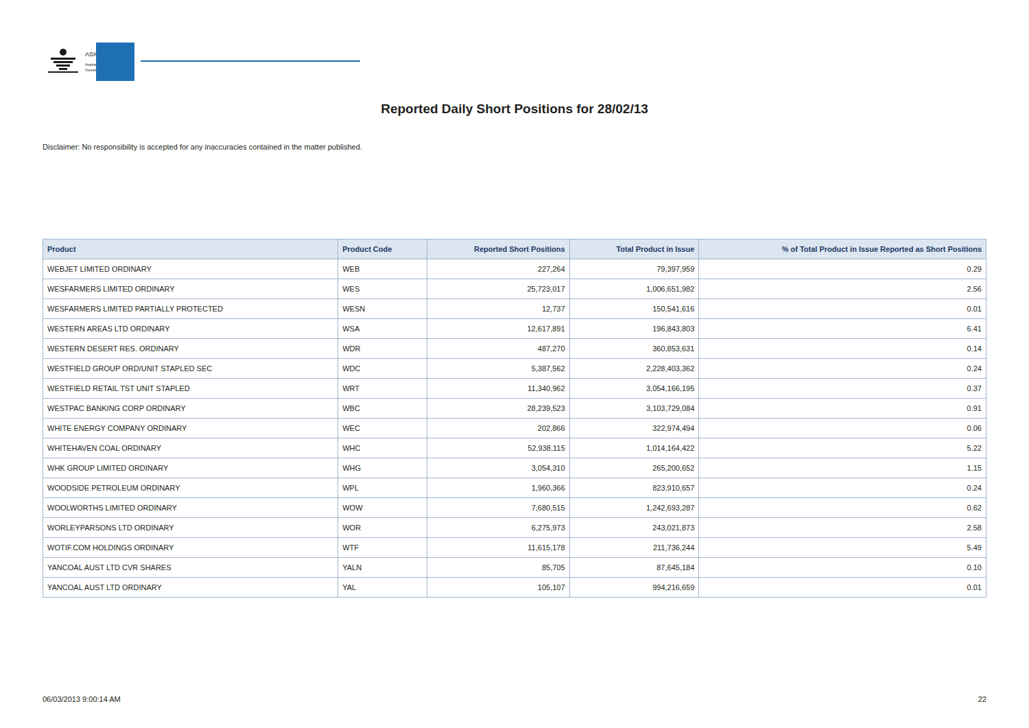ASIC Australian Securities & Investments Commission
Reported Daily Short Positions for 28/02/13
Disclaimer: No responsibility is accepted for any inaccuracies contained in the matter published.
| Product | Product Code | Reported Short Positions | Total Product in Issue | % of Total Product in Issue Reported as Short Positions |
| --- | --- | --- | --- | --- |
| WEBJET LIMITED ORDINARY | WEB | 227,264 | 79,397,959 | 0.29 |
| WESFARMERS LIMITED ORDINARY | WES | 25,723,017 | 1,006,651,982 | 2.56 |
| WESFARMERS LIMITED PARTIALLY PROTECTED | WESN | 12,737 | 150,541,616 | 0.01 |
| WESTERN AREAS LTD ORDINARY | WSA | 12,617,891 | 196,843,803 | 6.41 |
| WESTERN DESERT RES. ORDINARY | WDR | 487,270 | 360,853,631 | 0.14 |
| WESTFIELD GROUP ORD/UNIT STAPLED SEC | WDC | 5,387,562 | 2,228,403,362 | 0.24 |
| WESTFIELD RETAIL TST UNIT STAPLED | WRT | 11,340,962 | 3,054,166,195 | 0.37 |
| WESTPAC BANKING CORP ORDINARY | WBC | 28,239,523 | 3,103,729,084 | 0.91 |
| WHITE ENERGY COMPANY ORDINARY | WEC | 202,866 | 322,974,494 | 0.06 |
| WHITEHAVEN COAL ORDINARY | WHC | 52,938,115 | 1,014,164,422 | 5.22 |
| WHK GROUP LIMITED ORDINARY | WHG | 3,054,310 | 265,200,652 | 1.15 |
| WOODSIDE PETROLEUM ORDINARY | WPL | 1,960,366 | 823,910,657 | 0.24 |
| WOOLWORTHS LIMITED ORDINARY | WOW | 7,680,515 | 1,242,693,287 | 0.62 |
| WORLEYPARSONS LTD ORDINARY | WOR | 6,275,973 | 243,021,873 | 2.58 |
| WOTIF.COM HOLDINGS ORDINARY | WTF | 11,615,178 | 211,736,244 | 5.49 |
| YANCOAL AUST LTD CVR SHARES | YALN | 85,705 | 87,645,184 | 0.10 |
| YANCOAL AUST LTD ORDINARY | YAL | 105,107 | 994,216,659 | 0.01 |
06/03/2013 9:00:14 AM
22